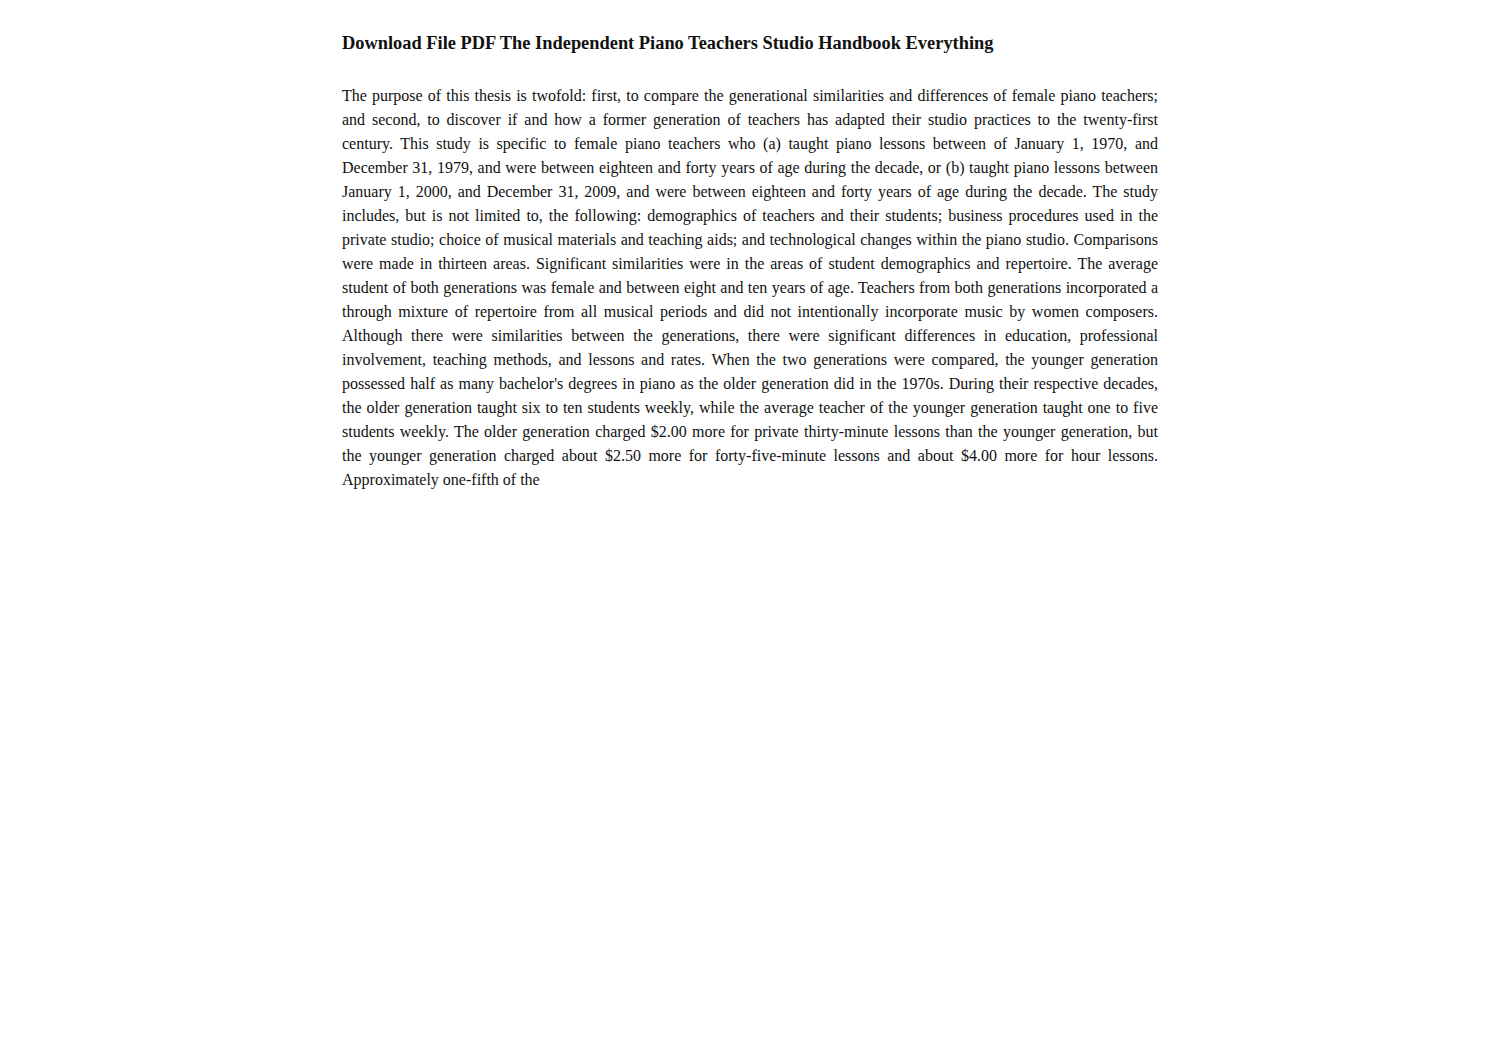Download File PDF The Independent Piano Teachers Studio Handbook Everything
The purpose of this thesis is twofold: first, to compare the generational similarities and differences of female piano teachers; and second, to discover if and how a former generation of teachers has adapted their studio practices to the twenty-first century. This study is specific to female piano teachers who (a) taught piano lessons between of January 1, 1970, and December 31, 1979, and were between eighteen and forty years of age during the decade, or (b) taught piano lessons between January 1, 2000, and December 31, 2009, and were between eighteen and forty years of age during the decade. The study includes, but is not limited to, the following: demographics of teachers and their students; business procedures used in the private studio; choice of musical materials and teaching aids; and technological changes within the piano studio. Comparisons were made in thirteen areas. Significant similarities were in the areas of student demographics and repertoire. The average student of both generations was female and between eight and ten years of age. Teachers from both generations incorporated a through mixture of repertoire from all musical periods and did not intentionally incorporate music by women composers. Although there were similarities between the generations, there were significant differences in education, professional involvement, teaching methods, and lessons and rates. When the two generations were compared, the younger generation possessed half as many bachelor's degrees in piano as the older generation did in the 1970s. During their respective decades, the older generation taught six to ten students weekly, while the average teacher of the younger generation taught one to five students weekly. The older generation charged $2.00 more for private thirty-minute lessons than the younger generation, but the younger generation charged about $2.50 more for forty-five-minute lessons and about $4.00 more for hour lessons. Approximately one-fifth of the